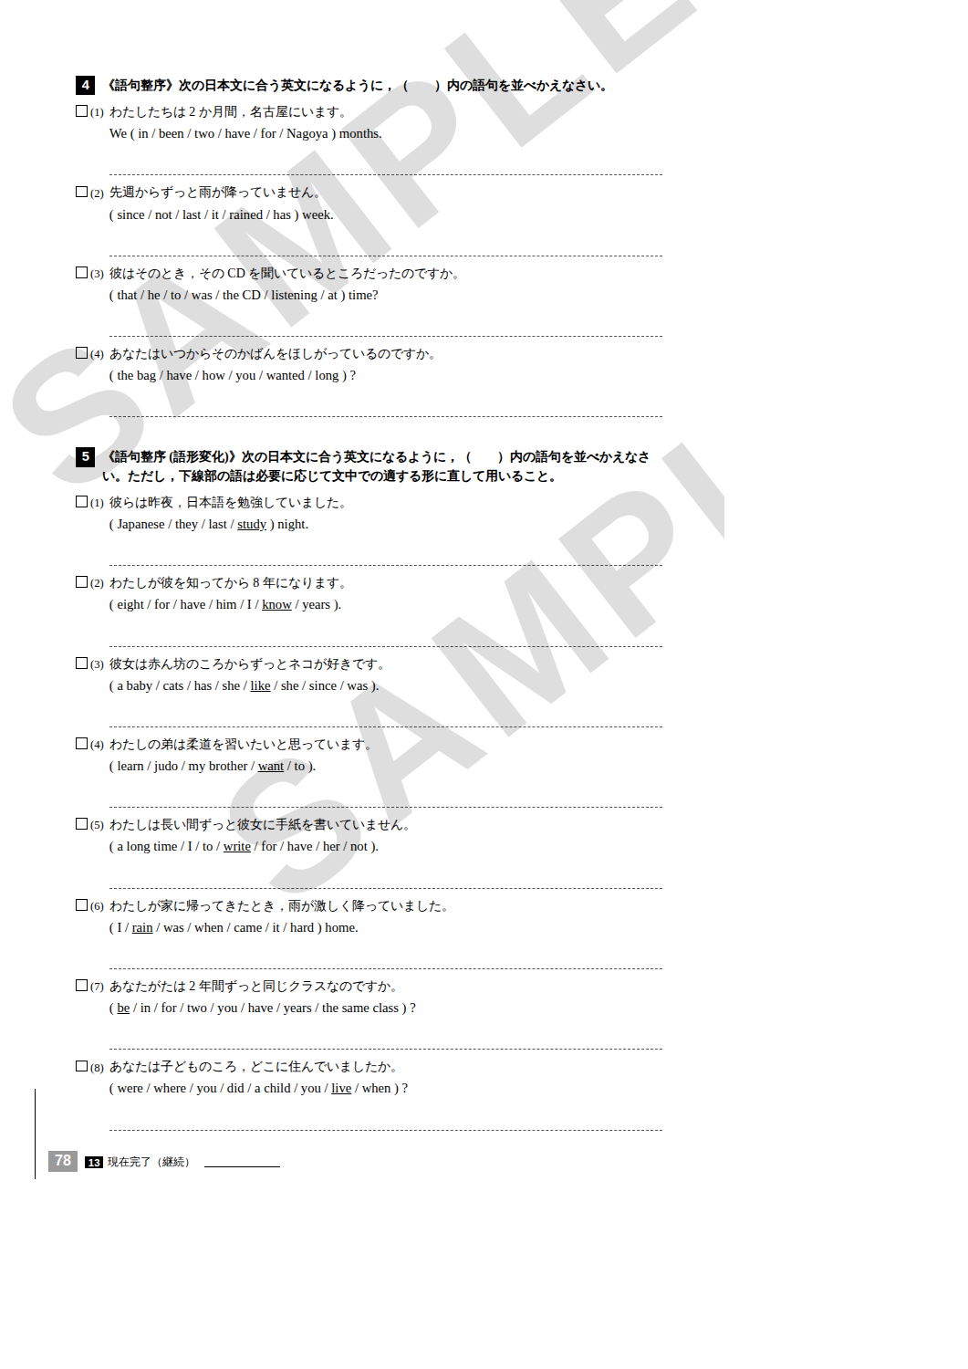SAMPLE SAMPLE
4 《語句整序》次の日本文に合う英文になるように，（　　）内の語句を並べかえなさい。
(1)
わたしたちは 2 か月間，名古屋にいます。
We ( in / been / two / have / for / Nagoya ) months.
(2)
先週からずっと雨が降っていません。
( since / not / last / it / rained / has ) week.
(3)
彼はそのとき，その CD を聞いているところだったのですか。
( that / he / to / was / the CD / listening / at ) time?
(4)
あなたはいつからそのかばんをほしがっているのですか。
( the bag / have / how / you / wanted / long ) ?
5 《語句整序 (語形変化)》次の日本文に合う英文になるように，（　　）内の語句を並べかえなさい。ただし，下線部の語は必要に応じて文中での適する形に直して用いること。
(1)
彼らは昨夜，日本語を勉強していました。
( Japanese / they / last / study ) night.
(2)
わたしが彼を知ってから 8 年になります。
( eight / for / have / him / I / know / years ).
(3)
彼女は赤ん坊のころからずっとネコが好きです。
( a baby / cats / has / she / like / she / since / was ).
(4)
わたしの弟は柔道を習いたいと思っています。
( learn / judo / my brother / want / to ).
(5)
わたしは長い間ずっと彼女に手紙を書いていません。
( a long time / I / to / write / for / have / her / not ).
(6)
わたしが家に帰ってきたとき，雨が激しく降っていました。
( I / rain / was / when / came / it / hard ) home.
(7)
あなたがたは 2 年間ずっと同じクラスなのですか。
( be / in / for / two / you / have / years / the same class ) ?
(8)
あなたは子どものころ，どこに住んでいましたか。
( were / where / you / did / a child / you / live / when ) ?
78
13 現在完了（継続）